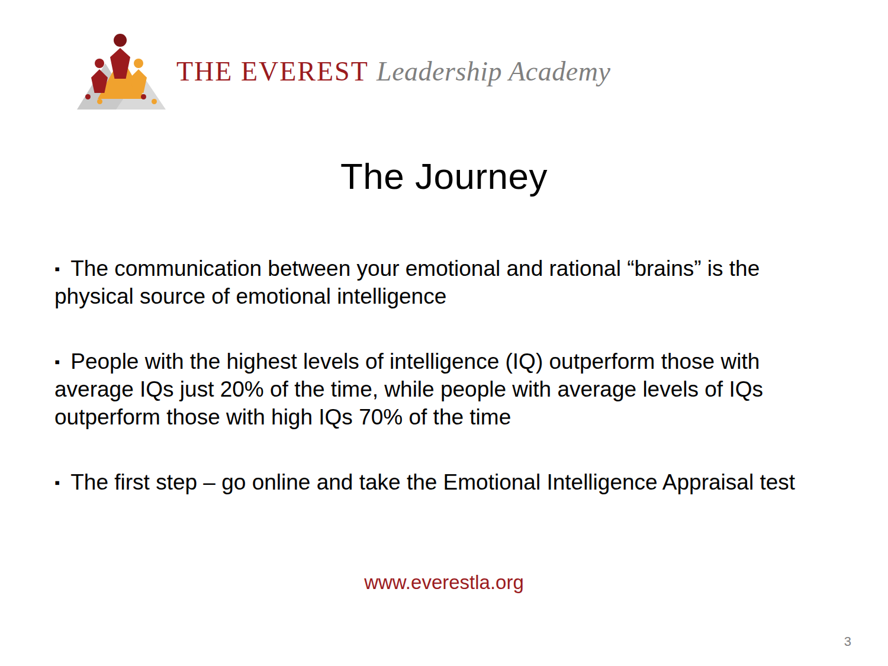THE EVEREST Leadership Academy
The Journey
▪The communication between your emotional and rational “brains” is the physical source of emotional intelligence
▪People with the highest levels of intelligence (IQ) outperform those with average IQs just 20% of the time, while people with average levels of IQs outperform those with high IQs 70% of the time
▪The first step – go online and take the Emotional Intelligence Appraisal test
www.everestla.org
3